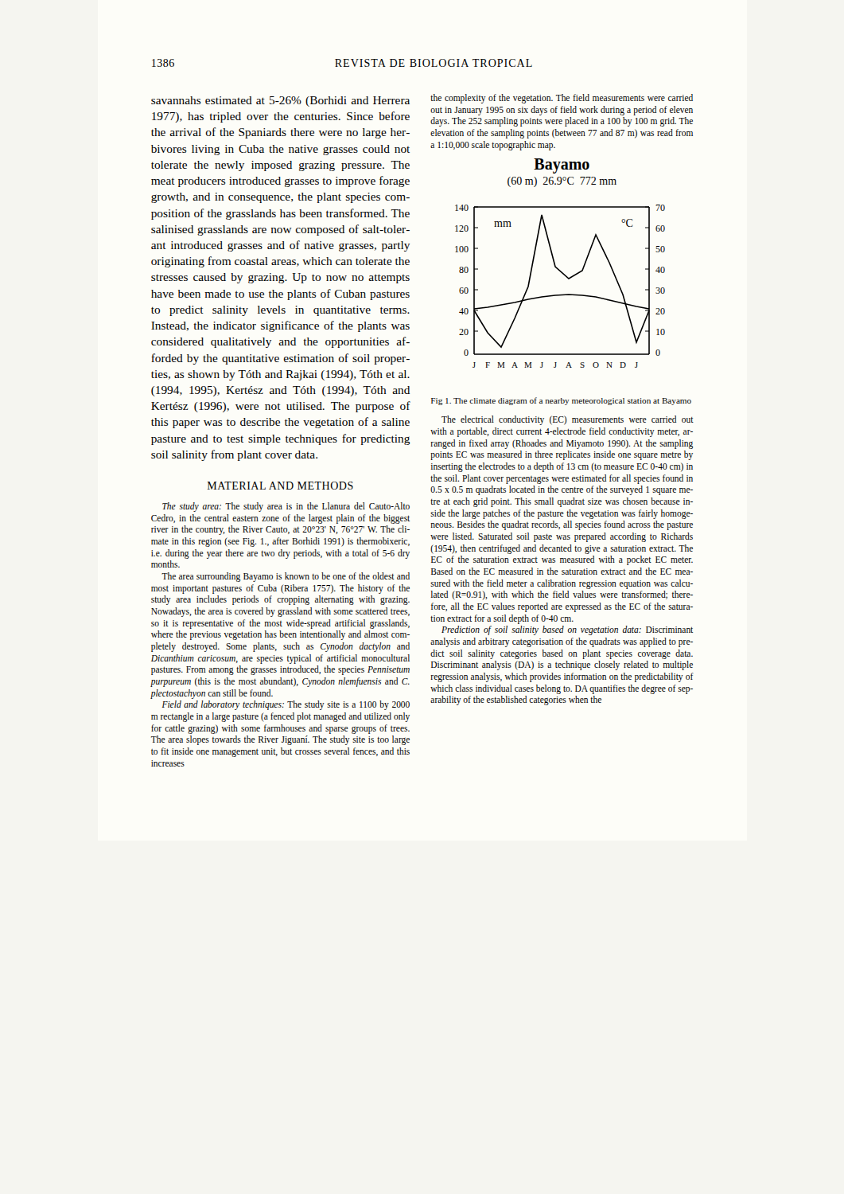1386
REVISTA DE BIOLOGIA TROPICAL
savannahs estimated at 5-26% (Borhidi and Herrera 1977), has tripled over the centuries. Since before the arrival of the Spaniards there were no large herbivores living in Cuba the native grasses could not tolerate the newly imposed grazing pressure. The meat producers introduced grasses to improve forage growth, and in consequence, the plant species composition of the grasslands has been transformed. The salinised grasslands are now composed of salt-tolerant introduced grasses and of native grasses, partly originating from coastal areas, which can tolerate the stresses caused by grazing. Up to now no attempts have been made to use the plants of Cuban pastures to predict salinity levels in quantitative terms. Instead, the indicator significance of the plants was considered qualitatively and the opportunities afforded by the quantitative estimation of soil properties, as shown by Tóth and Rajkai (1994), Tóth et al. (1994, 1995), Kertész and Tóth (1994), Tóth and Kertész (1996), were not utilised. The purpose of this paper was to describe the vegetation of a saline pasture and to test simple techniques for predicting soil salinity from plant cover data.
MATERIAL AND METHODS
The study area: The study area is in the Llanura del Cauto-Alto Cedro, in the central eastern zone of the largest plain of the biggest river in the country, the River Cauto, at 20°23' N, 76°27' W. The climate in this region (see Fig. 1., after Borhidi 1991) is thermobixeric, i.e. during the year there are two dry periods, with a total of 5-6 dry months.
The area surrounding Bayamo is known to be one of the oldest and most important pastures of Cuba (Ribera 1757). The history of the study area includes periods of cropping alternating with grazing. Nowadays, the area is covered by grassland with some scattered trees, so it is representative of the most wide-spread artificial grasslands, where the previous vegetation has been intentionally and almost completely destroyed. Some plants, such as Cynodon dactylon and Dicanthium caricosum, are species typical of artificial monocultural pastures. From among the grasses introduced, the species Pennisetum purpureum (this is the most abundant), Cynodon nlemfuensis and C. plectostachyon can still be found.
Field and laboratory techniques: The study site is a 1100 by 2000 m rectangle in a large pasture (a fenced plot managed and utilized only for cattle grazing) with some farmhouses and sparse groups of trees. The area slopes towards the River Jiguaní. The study site is too large to fit inside one management unit, but crosses several fences, and this increases
the complexity of the vegetation. The field measurements were carried out in January 1995 on six days of field work during a period of eleven days. The 252 sampling points were placed in a 100 by 100 m grid. The elevation of the sampling points (between 77 and 87 m) was read from a 1:10,000 scale topographic map.
Bayamo
(60 m) 26.9°C 772 mm
140 120 100 80 60 40 20 0 70 60 50 40 30 20 10 0 mm °C J F M A M J J A S O N D J
Fig 1. The climate diagram of a nearby meteorological station at Bayamo
The electrical conductivity (EC) measurements were carried out with a portable, direct current 4-electrode field conductivity meter, arranged in fixed array (Rhoades and Miyamoto 1990). At the sampling points EC was measured in three replicates inside one square metre by inserting the electrodes to a depth of 13 cm (to measure EC 0-40 cm) in the soil. Plant cover percentages were estimated for all species found in 0.5 x 0.5 m quadrats located in the centre of the surveyed 1 square metre at each grid point. This small quadrat size was chosen because inside the large patches of the pasture the vegetation was fairly homogeneous. Besides the quadrat records, all species found across the pasture were listed. Saturated soil paste was prepared according to Richards (1954), then centrifuged and decanted to give a saturation extract. The EC of the saturation extract was measured with a pocket EC meter. Based on the EC measured in the saturation extract and the EC measured with the field meter a calibration regression equation was calculated (R=0.91), with which the field values were transformed; therefore, all the EC values reported are expressed as the EC of the saturation extract for a soil depth of 0-40 cm.
Prediction of soil salinity based on vegetation data: Discriminant analysis and arbitrary categorisation of the quadrats was applied to predict soil salinity categories based on plant species coverage data. Discriminant analysis (DA) is a technique closely related to multiple regression analysis, which provides information on the predictability of which class individual cases belong to. DA quantifies the degree of separability of the established categories when the